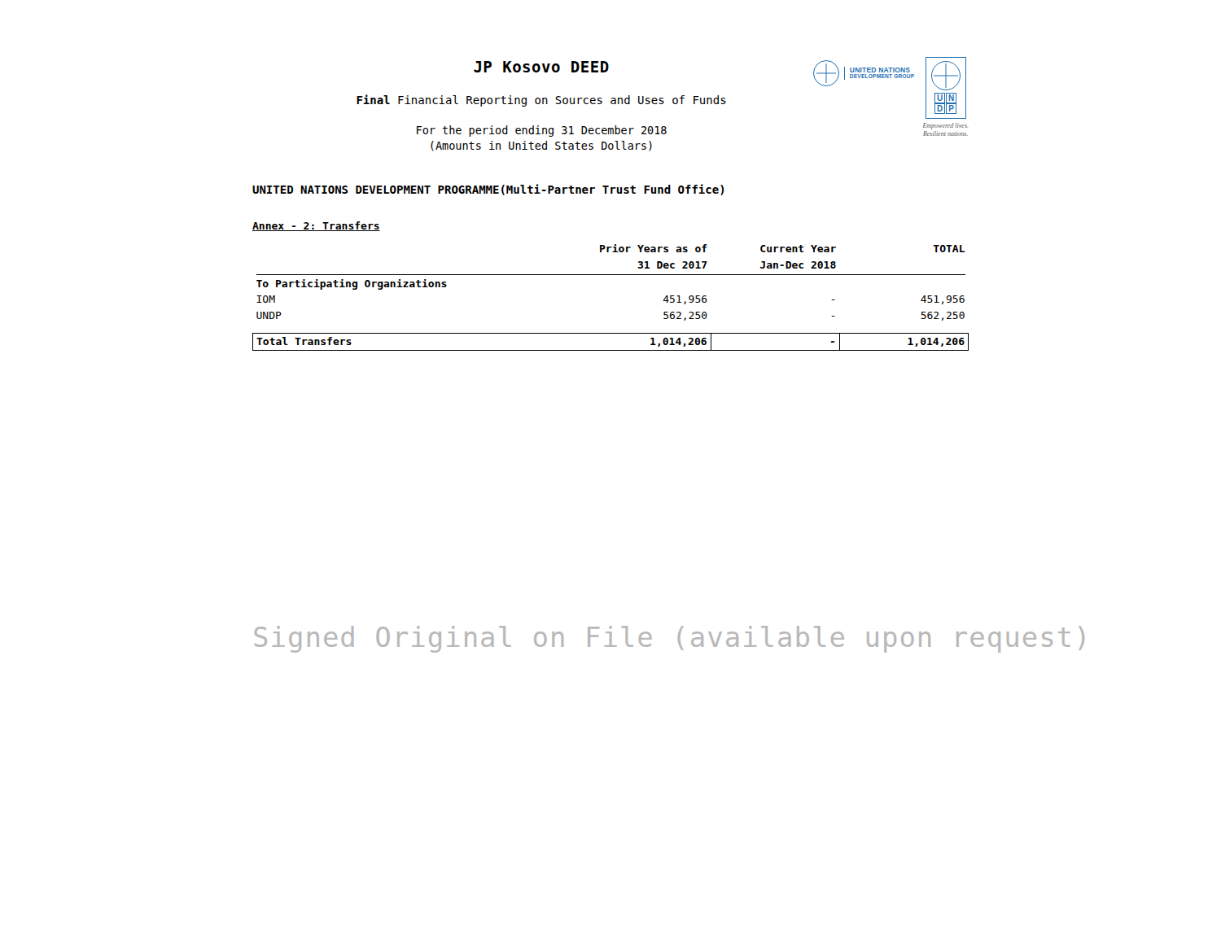UNITED NATIONS
DEVELOPMENT GROUP
UN
DP
Empowered lives.
Resilient nations.
JP Kosovo DEED
Final Financial Reporting on Sources and Uses of Funds
For the period ending 31 December 2018
(Amounts in United States Dollars)
UNITED NATIONS DEVELOPMENT PROGRAMME(Multi-Partner Trust Fund Office)
Annex - 2: Transfers
| | Prior Years as of | Current Year | TOTAL |
| --- | --- | --- | --- |
| | 31 Dec 2017 | Jan-Dec 2018 | |
| To Participating Organizations | | | |
| IOM | 451,956 | - | 451,956 |
| UNDP | 562,250 | - | 562,250 |
| Total Transfers | 1,014,206 | - | 1,014,206 |
Signed Original on File (available upon request)